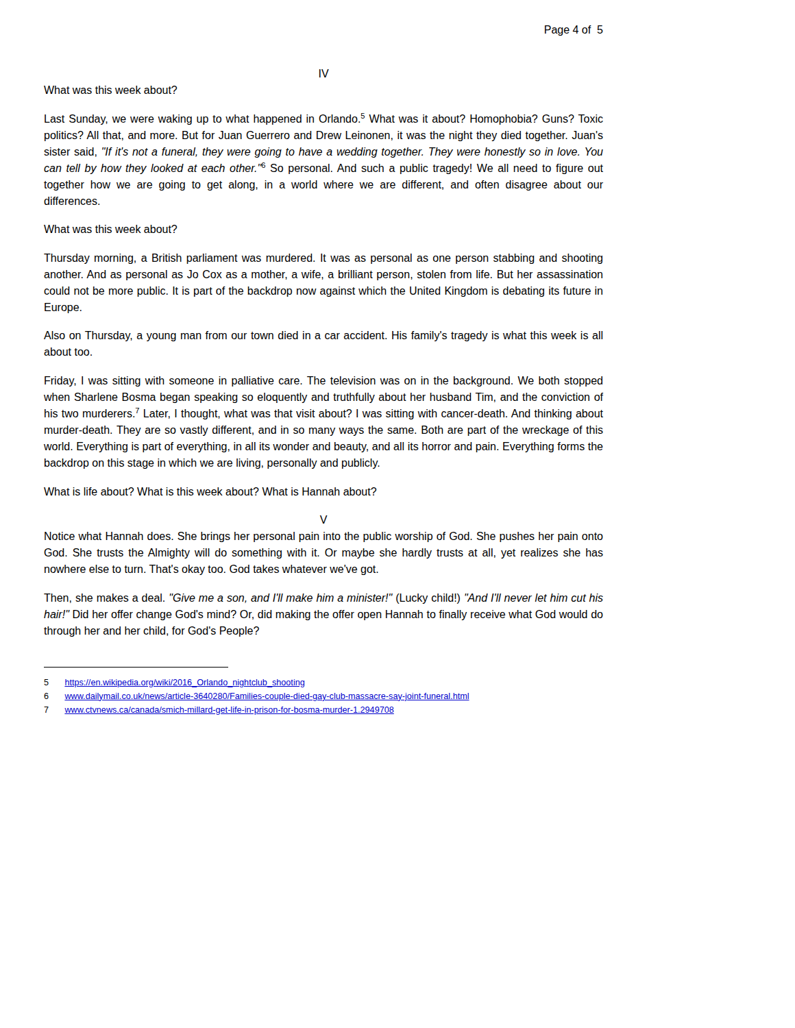Page 4 of 5
IV
What was this week about?
Last Sunday, we were waking up to what happened in Orlando.5 What was it about? Homophobia? Guns? Toxic politics? All that, and more. But for Juan Guerrero and Drew Leinonen, it was the night they died together. Juan's sister said, "If it's not a funeral, they were going to have a wedding together. They were honestly so in love. You can tell by how they looked at each other."6 So personal. And such a public tragedy! We all need to figure out together how we are going to get along, in a world where we are different, and often disagree about our differences.
What was this week about?
Thursday morning, a British parliament was murdered. It was as personal as one person stabbing and shooting another. And as personal as Jo Cox as a mother, a wife, a brilliant person, stolen from life. But her assassination could not be more public. It is part of the backdrop now against which the United Kingdom is debating its future in Europe.
Also on Thursday, a young man from our town died in a car accident. His family's tragedy is what this week is all about too.
Friday, I was sitting with someone in palliative care. The television was on in the background. We both stopped when Sharlene Bosma began speaking so eloquently and truthfully about her husband Tim, and the conviction of his two murderers.7 Later, I thought, what was that visit about? I was sitting with cancer-death. And thinking about murder-death. They are so vastly different, and in so many ways the same. Both are part of the wreckage of this world. Everything is part of everything, in all its wonder and beauty, and all its horror and pain. Everything forms the backdrop on this stage in which we are living, personally and publicly.
What is life about? What is this week about? What is Hannah about?
V
Notice what Hannah does. She brings her personal pain into the public worship of God. She pushes her pain onto God. She trusts the Almighty will do something with it. Or maybe she hardly trusts at all, yet realizes she has nowhere else to turn. That's okay too. God takes whatever we've got.
Then, she makes a deal. "Give me a son, and I'll make him a minister!" (Lucky child!) "And I'll never let him cut his hair!" Did her offer change God's mind? Or, did making the offer open Hannah to finally receive what God would do through her and her child, for God's People?
5 https://en.wikipedia.org/wiki/2016_Orlando_nightclub_shooting
6 www.dailymail.co.uk/news/article-3640280/Families-couple-died-gay-club-massacre-say-joint-funeral.html
7 www.ctvnews.ca/canada/smich-millard-get-life-in-prison-for-bosma-murder-1.2949708